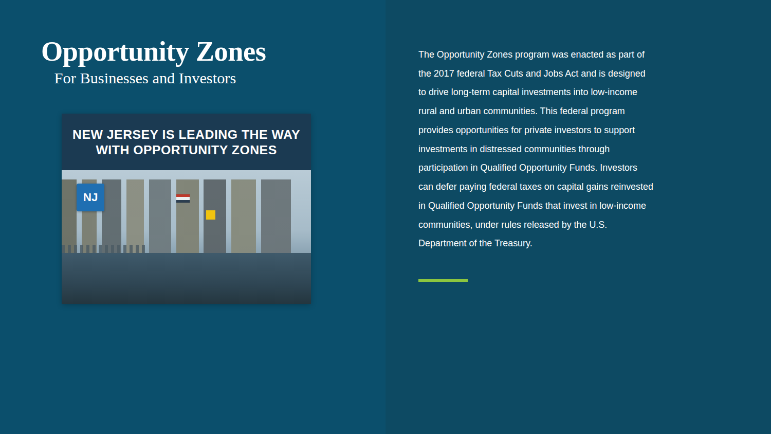Opportunity Zones
For Businesses and Investors
New Jersey is leading the way with Opportunity Zones
NJ
The Opportunity Zones program was enacted as part of the 2017 federal Tax Cuts and Jobs Act and is designed to drive long-term capital investments into low-income rural and urban communities. This federal program provides opportunities for private investors to support investments in distressed communities through participation in Qualified Opportunity Funds. Investors can defer paying federal taxes on capital gains reinvested in Qualified Opportunity Funds that invest in low-income communities, under rules released by the U.S. Department of the Treasury.